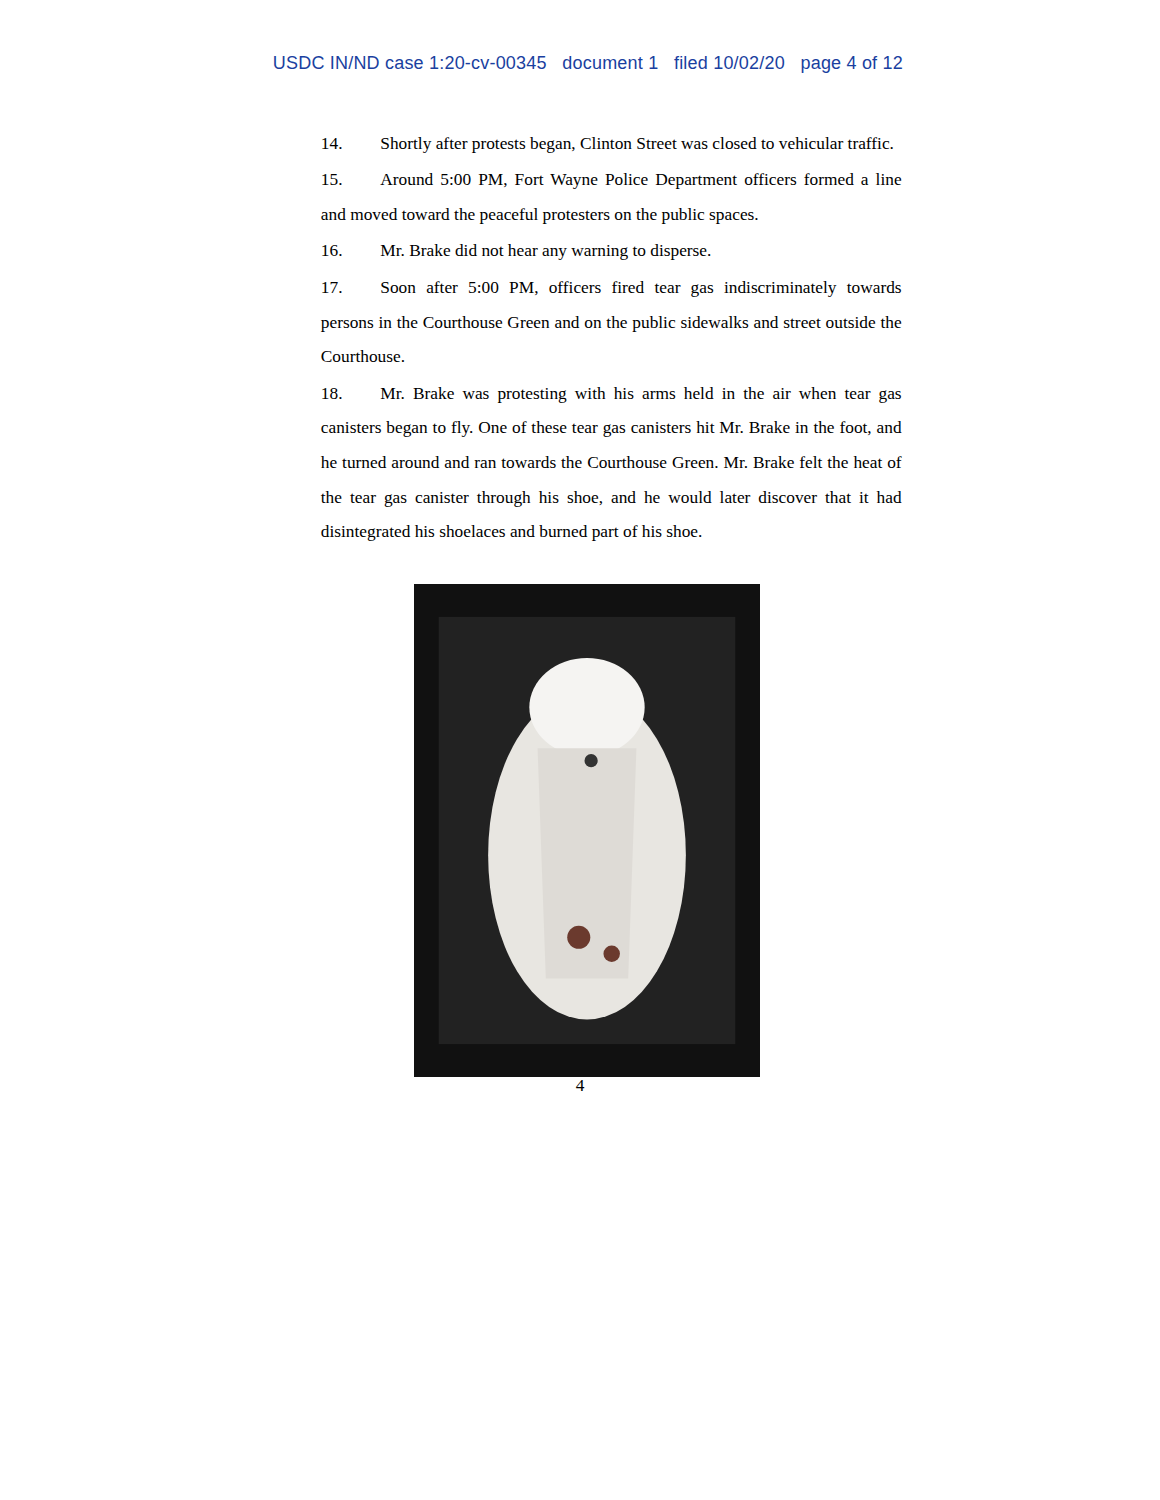USDC IN/ND case 1:20-cv-00345 document 1 filed 10/02/20 page 4 of 12
14. Shortly after protests began, Clinton Street was closed to vehicular traffic.
15. Around 5:00 PM, Fort Wayne Police Department officers formed a line and moved toward the peaceful protesters on the public spaces.
16. Mr. Brake did not hear any warning to disperse.
17. Soon after 5:00 PM, officers fired tear gas indiscriminately towards persons in the Courthouse Green and on the public sidewalks and street outside the Courthouse.
18. Mr. Brake was protesting with his arms held in the air when tear gas canisters began to fly. One of these tear gas canisters hit Mr. Brake in the foot, and he turned around and ran towards the Courthouse Green. Mr. Brake felt the heat of the tear gas canister through his shoe, and he would later discover that it had disintegrated his shoelaces and burned part of his shoe.
4